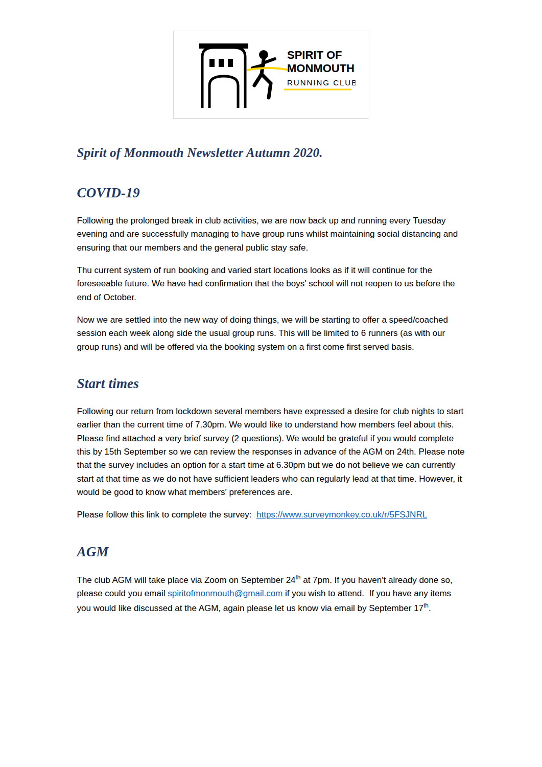SPIRIT OF MONMOUTH RUNNING CLUB
Spirit of Monmouth Newsletter Autumn 2020.
COVID-19
Following the prolonged break in club activities, we are now back up and running every Tuesday evening and are successfully managing to have group runs whilst maintaining social distancing and ensuring that our members and the general public stay safe.
Thu current system of run booking and varied start locations looks as if it will continue for the foreseeable future. We have had confirmation that the boys' school will not reopen to us before the end of October.
Now we are settled into the new way of doing things, we will be starting to offer a speed/coached session each week along side the usual group runs. This will be limited to 6 runners (as with our group runs) and will be offered via the booking system on a first come first served basis.
Start times
Following our return from lockdown several members have expressed a desire for club nights to start earlier than the current time of 7.30pm. We would like to understand how members feel about this. Please find attached a very brief survey (2 questions). We would be grateful if you would complete this by 15th September so we can review the responses in advance of the AGM on 24th. Please note that the survey includes an option for a start time at 6.30pm but we do not believe we can currently start at that time as we do not have sufficient leaders who can regularly lead at that time. However, it would be good to know what members' preferences are.
Please follow this link to complete the survey: https://www.surveymonkey.co.uk/r/5FSJNRL
AGM
The club AGM will take place via Zoom on September 24th at 7pm. If you haven't already done so, please could you email spiritofmonmouth@gmail.com if you wish to attend. If you have any items you would like discussed at the AGM, again please let us know via email by September 17th.